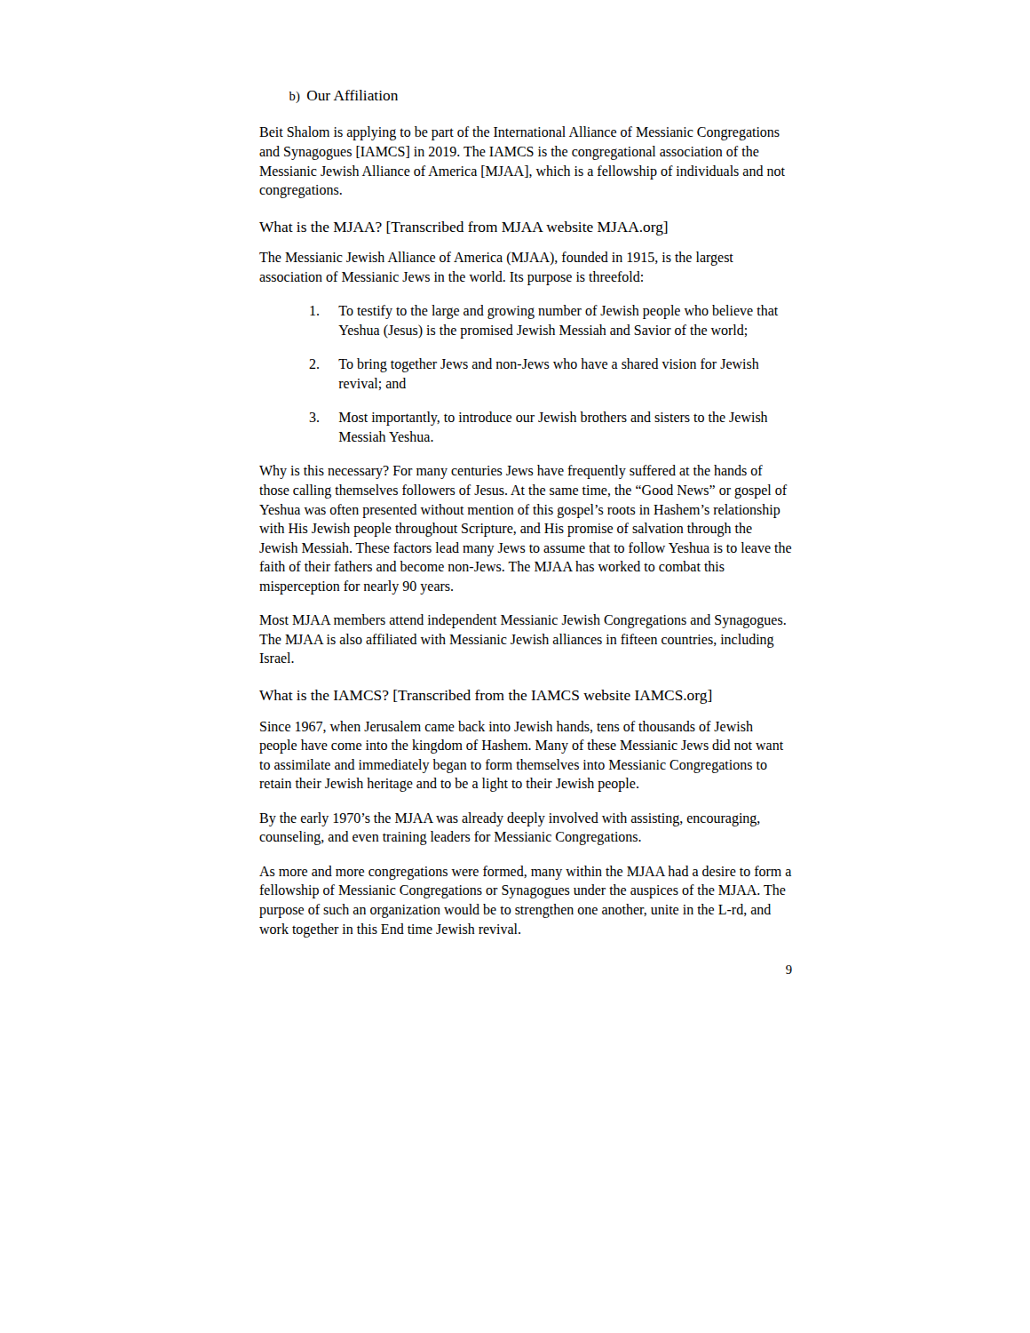b) Our Affiliation
Beit Shalom is applying to be part of the International Alliance of Messianic Congregations and Synagogues [IAMCS] in 2019. The IAMCS is the congregational association of the Messianic Jewish Alliance of America [MJAA], which is a fellowship of individuals and not congregations.
What is the MJAA? [Transcribed from MJAA website MJAA.org]
The Messianic Jewish Alliance of America (MJAA), founded in 1915, is the largest association of Messianic Jews in the world. Its purpose is threefold:
To testify to the large and growing number of Jewish people who believe that Yeshua (Jesus) is the promised Jewish Messiah and Savior of the world;
To bring together Jews and non-Jews who have a shared vision for Jewish revival; and
Most importantly, to introduce our Jewish brothers and sisters to the Jewish Messiah Yeshua.
Why is this necessary? For many centuries Jews have frequently suffered at the hands of those calling themselves followers of Jesus. At the same time, the “Good News” or gospel of Yeshua was often presented without mention of this gospel’s roots in Hashem’s relationship with His Jewish people throughout Scripture, and His promise of salvation through the Jewish Messiah. These factors lead many Jews to assume that to follow Yeshua is to leave the faith of their fathers and become non-Jews. The MJAA has worked to combat this misperception for nearly 90 years.
Most MJAA members attend independent Messianic Jewish Congregations and Synagogues. The MJAA is also affiliated with Messianic Jewish alliances in fifteen countries, including Israel.
What is the IAMCS? [Transcribed from the IAMCS website IAMCS.org]
Since 1967, when Jerusalem came back into Jewish hands, tens of thousands of Jewish people have come into the kingdom of Hashem. Many of these Messianic Jews did not want to assimilate and immediately began to form themselves into Messianic Congregations to retain their Jewish heritage and to be a light to their Jewish people.
By the early 1970’s the MJAA was already deeply involved with assisting, encouraging, counseling, and even training leaders for Messianic Congregations.
As more and more congregations were formed, many within the MJAA had a desire to form a fellowship of Messianic Congregations or Synagogues under the auspices of the MJAA. The purpose of such an organization would be to strengthen one another, unite in the L-rd, and work together in this End time Jewish revival.
9